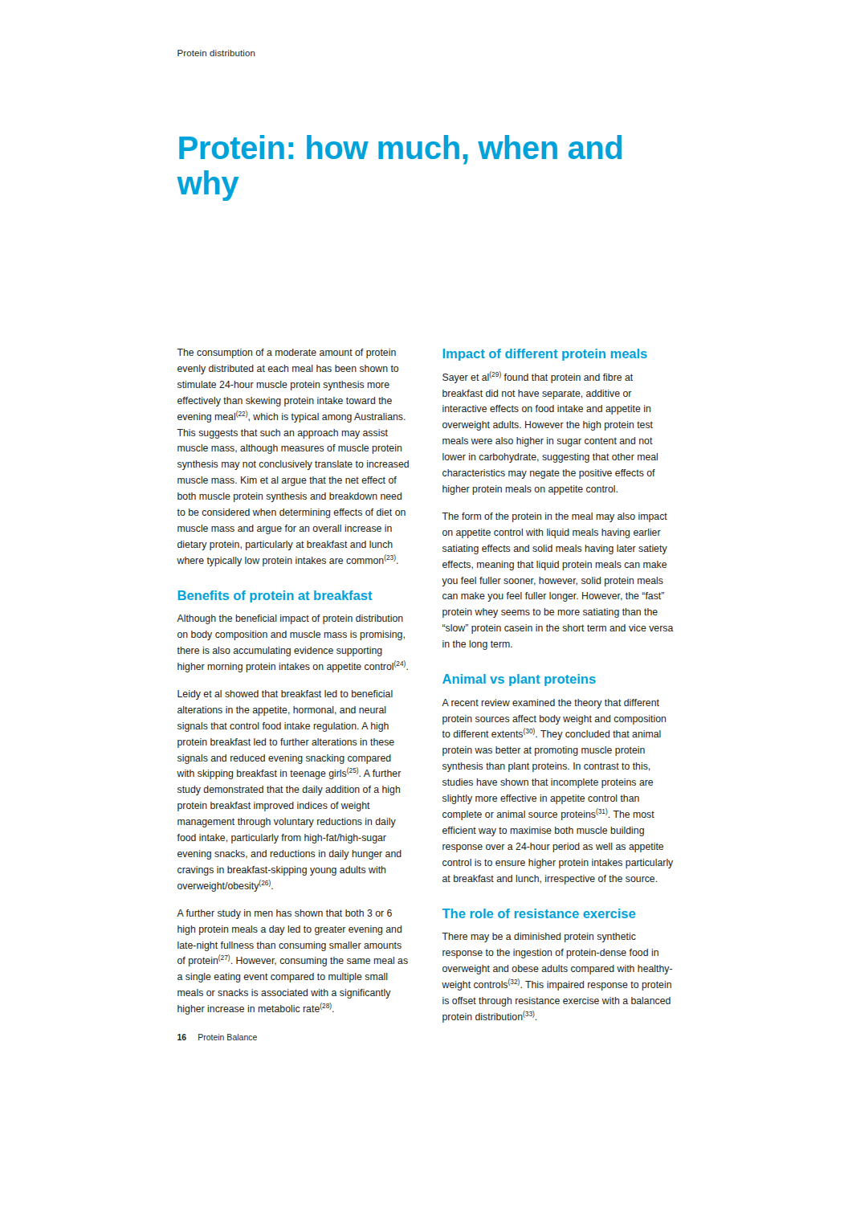Protein distribution
Protein: how much, when and why
The consumption of a moderate amount of protein evenly distributed at each meal has been shown to stimulate 24-hour muscle protein synthesis more effectively than skewing protein intake toward the evening meal(22), which is typical among Australians. This suggests that such an approach may assist muscle mass, although measures of muscle protein synthesis may not conclusively translate to increased muscle mass. Kim et al argue that the net effect of both muscle protein synthesis and breakdown need to be considered when determining effects of diet on muscle mass and argue for an overall increase in dietary protein, particularly at breakfast and lunch where typically low protein intakes are common(23).
Benefits of protein at breakfast
Although the beneficial impact of protein distribution on body composition and muscle mass is promising, there is also accumulating evidence supporting higher morning protein intakes on appetite control(24).
Leidy et al showed that breakfast led to beneficial alterations in the appetite, hormonal, and neural signals that control food intake regulation. A high protein breakfast led to further alterations in these signals and reduced evening snacking compared with skipping breakfast in teenage girls(25). A further study demonstrated that the daily addition of a high protein breakfast improved indices of weight management through voluntary reductions in daily food intake, particularly from high-fat/high-sugar evening snacks, and reductions in daily hunger and cravings in breakfast-skipping young adults with overweight/obesity(26).
A further study in men has shown that both 3 or 6 high protein meals a day led to greater evening and late-night fullness than consuming smaller amounts of protein(27). However, consuming the same meal as a single eating event compared to multiple small meals or snacks is associated with a significantly higher increase in metabolic rate(28).
Impact of different protein meals
Sayer et al(29) found that protein and fibre at breakfast did not have separate, additive or interactive effects on food intake and appetite in overweight adults. However the high protein test meals were also higher in sugar content and not lower in carbohydrate, suggesting that other meal characteristics may negate the positive effects of higher protein meals on appetite control.
The form of the protein in the meal may also impact on appetite control with liquid meals having earlier satiating effects and solid meals having later satiety effects, meaning that liquid protein meals can make you feel fuller sooner, however, solid protein meals can make you feel fuller longer. However, the “fast” protein whey seems to be more satiating than the “slow” protein casein in the short term and vice versa in the long term.
Animal vs plant proteins
A recent review examined the theory that different protein sources affect body weight and composition to different extents(30). They concluded that animal protein was better at promoting muscle protein synthesis than plant proteins. In contrast to this, studies have shown that incomplete proteins are slightly more effective in appetite control than complete or animal source proteins(31). The most efficient way to maximise both muscle building response over a 24-hour period as well as appetite control is to ensure higher protein intakes particularly at breakfast and lunch, irrespective of the source.
The role of resistance exercise
There may be a diminished protein synthetic response to the ingestion of protein-dense food in overweight and obese adults compared with healthy-weight controls(32). This impaired response to protein is offset through resistance exercise with a balanced protein distribution(33).
16 Protein Balance